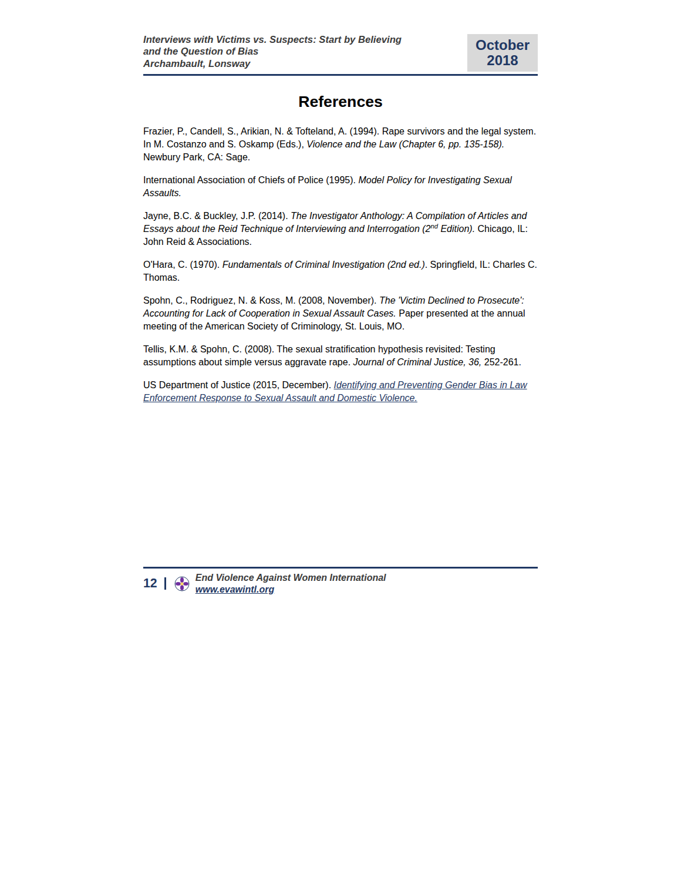Interviews with Victims vs. Suspects: Start by Believing and the Question of Bias Archambault, Lonsway
October
2018
References
Frazier, P., Candell, S., Arikian, N. & Tofteland, A. (1994). Rape survivors and the legal system. In M. Costanzo and S. Oskamp (Eds.), Violence and the Law (Chapter 6, pp. 135-158). Newbury Park, CA: Sage.
International Association of Chiefs of Police (1995). Model Policy for Investigating Sexual Assaults.
Jayne, B.C. & Buckley, J.P. (2014). The Investigator Anthology: A Compilation of Articles and Essays about the Reid Technique of Interviewing and Interrogation (2nd Edition). Chicago, IL: John Reid & Associations.
O'Hara, C. (1970). Fundamentals of Criminal Investigation (2nd ed.). Springfield, IL: Charles C. Thomas.
Spohn, C., Rodriguez, N. & Koss, M. (2008, November). The 'Victim Declined to Prosecute': Accounting for Lack of Cooperation in Sexual Assault Cases. Paper presented at the annual meeting of the American Society of Criminology, St. Louis, MO.
Tellis, K.M. & Spohn, C. (2008). The sexual stratification hypothesis revisited: Testing assumptions about simple versus aggravate rape. Journal of Criminal Justice, 36, 252-261.
US Department of Justice (2015, December). Identifying and Preventing Gender Bias in Law Enforcement Response to Sexual Assault and Domestic Violence.
12
End Violence Against Women International
www.evawintl.org